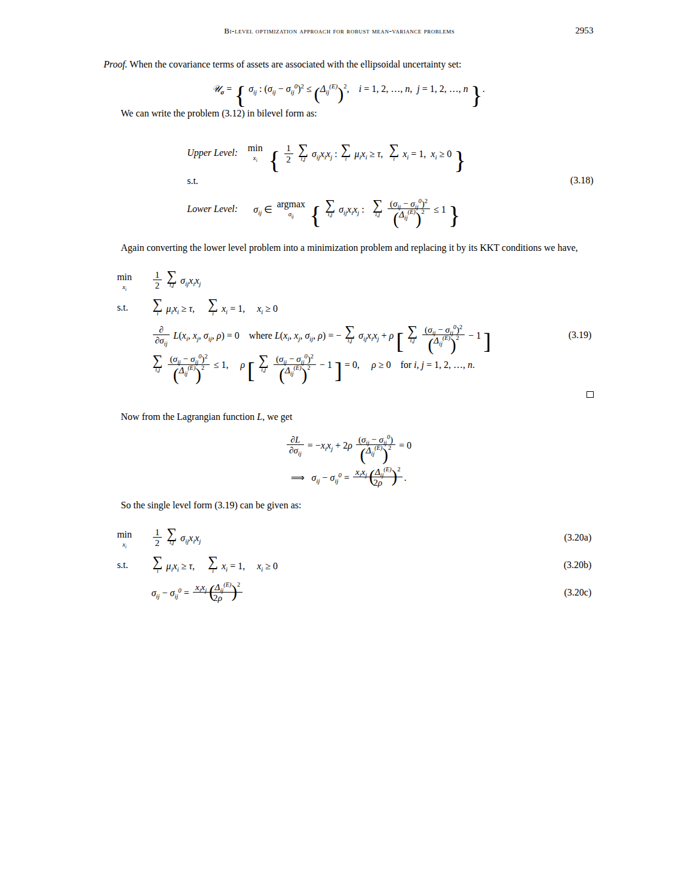Bi-level optimization approach for robust mean-variance problems 2953
Proof. When the covariance terms of assets are associated with the ellipsoidal uncertainty set:
𝒰σ = { σij : (σij − σij0)2 ≤ (Δij(E))2, i = 1, 2, …, n, j = 1, 2, …, n }.
We can write the problem (3.12) in bilevel form as:
| Upper Level: | min x i { 1 2 ∑ i,j σ ij x i x j : ∑ i μ i x i ≥ τ , ∑ i x i = 1, x i ≥ 0 } |
| s.t. | |
| Lower Level: | σ ij ∈ argmax σ ij { ∑ i,j σ ij x i x j : ∑ i,j ( σ ij − σ ij 0 ) 2 ( Δ ij (E) ) 2 ≤ 1 } |
(3.18)
Again converting the lower level problem into a minimization problem and replacing it by its KKT conditions we have,
| min x i | 1 2 ∑ i,j σ ij x i x j | |
| s.t. | ∑ i μ i x i ≥ τ , ∑ i x i = 1, x i ≥ 0 | |
| | ∂ ∂ σ ij L ( x i , x j , σ ij , ρ ) = 0 where L ( x i , x j , σ ij , ρ ) = − ∑ i,j σ ij x i x j + ρ [ ∑ i,j ( σ ij − σ ij 0 ) 2 ( Δ ij (E) ) 2 − 1 ] | (3.19) |
| | ∑ i,j ( σ ij − σ ij 0 ) 2 ( Δ ij (E) ) 2 ≤ 1, ρ [ ∑ i,j ( σ ij − σ ij 0 ) 2 ( Δ ij (E) ) 2 − 1 ] = 0, ρ ≥ 0 for i, j = 1, 2, …, n . | |
Now from the Lagrangian function L, we get
∂L∂σij = −xixj + 2ρ (σij − σij0) (Δij(E))2 = 0
⟹ σij − σij0 = xixj (Δij(E))2 2ρ .
So the single level form (3.19) can be given as:
| min x i | 1 2 ∑ i,j σ ij x i x j | (3.20a) |
| s.t. | ∑ i μ i x i ≥ τ , ∑ i x i = 1, x i ≥ 0 | (3.20b) |
| | σ ij − σ ij 0 = x i x j ( Δ ij (E) ) 2 2 ρ | (3.20c) |